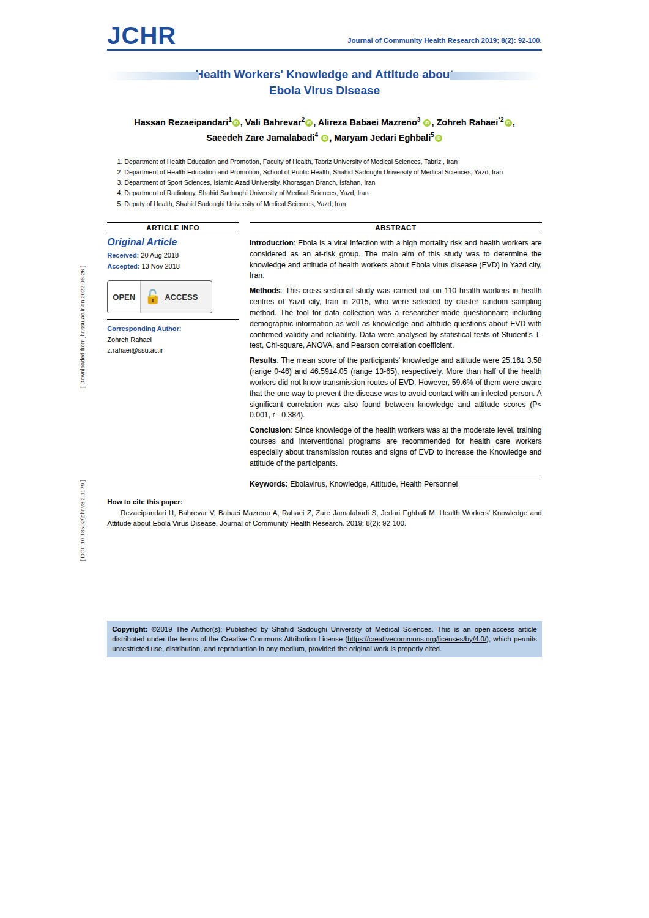JCHR
Journal of Community Health Research 2019; 8(2): 92-100.
Health Workers' Knowledge and Attitude about
Ebola Virus Disease
Hassan Rezaeipandari1iD, Vali Bahrevar2iD, Alireza Babaei Mazreno3 iD, Zohreh Rahaei*2iD,
Saeedeh Zare Jamalabadi4 iD, Maryam Jedari Eghbali5iD
Department of Health Education and Promotion, Faculty of Health, Tabriz University of Medical Sciences, Tabriz , Iran
Department of Health Education and Promotion, School of Public Health, Shahid Sadoughi University of Medical Sciences, Yazd, Iran
Department of Sport Sciences, Islamic Azad University, Khorasgan Branch, Isfahan, Iran
Department of Radiology, Shahid Sadoughi University of Medical Sciences, Yazd, Iran
Deputy of Health, Shahid Sadoughi University of Medical Sciences, Yazd, Iran
ARTICLE INFO
Original Article
Received: 20 Aug 2018
Accepted: 13 Nov 2018
OPEN
🔓
ACCESS
Corresponding Author:
Zohreh Rahaei
z.rahaei@ssu.ac.ir
ABSTRACT
Introduction: Ebola is a viral infection with a high mortality risk and health workers are considered as an at-risk group. The main aim of this study was to determine the knowledge and attitude of health workers about Ebola virus disease (EVD) in Yazd city, Iran.
Methods: This cross-sectional study was carried out on 110 health workers in health centres of Yazd city, Iran in 2015, who were selected by cluster random sampling method. The tool for data collection was a researcher-made questionnaire including demographic information as well as knowledge and attitude questions about EVD with confirmed validity and reliability. Data were analysed by statistical tests of Student’s T-test, Chi-square, ANOVA, and Pearson correlation coefficient.
Results: The mean score of the participants' knowledge and attitude were 25.16± 3.58 (range 0-46) and 46.59±4.05 (range 13-65), respectively. More than half of the health workers did not know transmission routes of EVD. However, 59.6% of them were aware that the one way to prevent the disease was to avoid contact with an infected person. A significant correlation was also found between knowledge and attitude scores (P< 0.001, r= 0.384).
Conclusion: Since knowledge of the health workers was at the moderate level, training courses and interventional programs are recommended for health care workers especially about transmission routes and signs of EVD to increase the Knowledge and attitude of the participants.
Keywords: Ebolavirus, Knowledge, Attitude, Health Personnel
How to cite this paper:
Rezaeipandari H, Bahrevar V, Babaei Mazreno A, Rahaei Z, Zare Jamalabadi S, Jedari Eghbali M. Health Workers' Knowledge and Attitude about Ebola Virus Disease. Journal of Community Health Research. 2019; 8(2): 92-100.
Copyright: ©2019 The Author(s); Published by Shahid Sadoughi University of Medical Sciences. This is an open-access article distributed under the terms of the Creative Commons Attribution License (https://creativecommons.org/licenses/by/4.0/), which permits unrestricted use, distribution, and reproduction in any medium, provided the original work is properly cited.
[ DOI: 10.18502/jchr.v8i2.1179 ]
[ Downloaded from jhr.ssu.ac.ir on 2022-06-26 ]